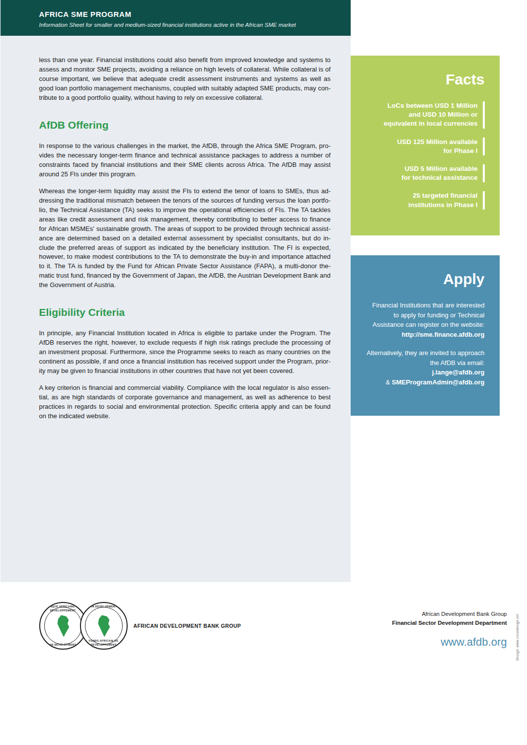AFRICA SME PROGRAM
Information Sheet for smaller and medium-sized financial institutions active in the African SME market
less than one year. Financial institutions could also benefit from improved knowledge and systems to assess and monitor SME projects, avoiding a reliance on high levels of collateral. While collateral is of course important, we believe that adequate credit assessment instruments and systems as well as good loan portfolio management mechanisms, coupled with suitably adapted SME products, may contribute to a good portfolio quality, without having to rely on excessive collateral.
AfDB Offering
In response to the various challenges in the market, the AfDB, through the Africa SME Program, provides the necessary longer-term finance and technical assistance packages to address a number of constraints faced by financial institutions and their SME clients across Africa. The AfDB may assist around 25 FIs under this program.
Whereas the longer-term liquidity may assist the FIs to extend the tenor of loans to SMEs, thus addressing the traditional mismatch between the tenors of the sources of funding versus the loan portfolio, the Technical Assistance (TA) seeks to improve the operational efficiencies of FIs. The TA tackles areas like credit assessment and risk management, thereby contributing to better access to finance for African MSMEs' sustainable growth. The areas of support to be provided through technical assistance are determined based on a detailed external assessment by specialist consultants, but do include the preferred areas of support as indicated by the beneficiary institution. The FI is expected, however, to make modest contributions to the TA to demonstrate the buy-in and importance attached to it. The TA is funded by the Fund for African Private Sector Assistance (FAPA), a multi-donor thematic trust fund, financed by the Government of Japan, the AfDB, the Austrian Development Bank and the Government of Austria.
Eligibility Criteria
In principle, any Financial Institution located in Africa is eligible to partake under the Program. The AfDB reserves the right, however, to exclude requests if high risk ratings preclude the processing of an investment proposal. Furthermore, since the Programme seeks to reach as many countries on the continent as possible, if and once a financial institution has received support under the Program, priority may be given to financial institutions in other countries that have not yet been covered.
A key criterion is financial and commercial viability. Compliance with the local regulator is also essential, as are high standards of corporate governance and management, as well as adherence to best practices in regards to social and environmental protection. Specific criteria apply and can be found on the indicated website.
Facts
LoCs between USD 1 Million
and USD 10 Million or
equivalent in local currencies
USD 125 Million available
for Phase I
USD 5 Million available
for technical assistance
25 targeted financial
institutions in Phase I
Apply
Financial Institutions that are interested to apply for funding or Technical Assistance can register on the website:
http://sme.finance.afdb.org
Alternatively, they are invited to approach the AfDB via email:
j.lange@afdb.org
& SMEProgramAdmin@afdb.org
Design: www.creondesign.net
BANQUE AFRICAINE DE DEVELOPPEMENT AFRICAN DEVELOPMENT BANK
AFRICAN DEVELOPMENT FUND FONDS AFRICAIN DE DEVELOPPEMENT
AFRICAN DEVELOPMENT BANK GROUP
African Development Bank Group
Financial Sector Development Department
www.afdb.org